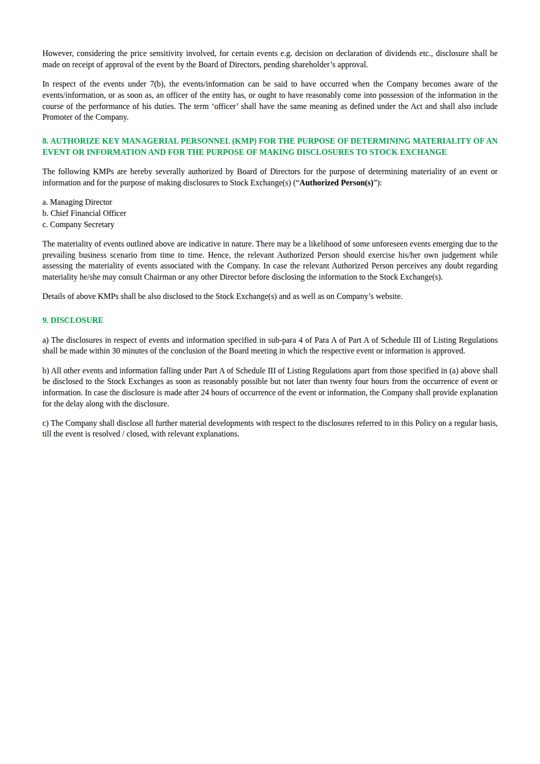However, considering the price sensitivity involved, for certain events e.g. decision on declaration of dividends etc., disclosure shall be made on receipt of approval of the event by the Board of Directors, pending shareholder’s approval.
In respect of the events under 7(b), the events/information can be said to have occurred when the Company becomes aware of the events/information, or as soon as, an officer of the entity has, or ought to have reasonably come into possession of the information in the course of the performance of his duties. The term ‘officer’ shall have the same meaning as defined under the Act and shall also include Promoter of the Company.
8. AUTHORIZE KEY MANAGERIAL PERSONNEL (KMP) FOR THE PURPOSE OF DETERMINING MATERIALITY OF AN EVENT OR INFORMATION AND FOR THE PURPOSE OF MAKING DISCLOSURES TO STOCK EXCHANGE
The following KMPs are hereby severally authorized by Board of Directors for the purpose of determining materiality of an event or information and for the purpose of making disclosures to Stock Exchange(s) (“Authorized Person(s)”):
a. Managing Director
b. Chief Financial Officer
c. Company Secretary
The materiality of events outlined above are indicative in nature. There may be a likelihood of some unforeseen events emerging due to the prevailing business scenario from time to time. Hence, the relevant Authorized Person should exercise his/her own judgement while assessing the materiality of events associated with the Company. In case the relevant Authorized Person perceives any doubt regarding materiality he/she may consult Chairman or any other Director before disclosing the information to the Stock Exchange(s).
Details of above KMPs shall be also disclosed to the Stock Exchange(s) and as well as on Company’s website.
9. DISCLOSURE
a) The disclosures in respect of events and information specified in sub-para 4 of Para A of Part A of Schedule III of Listing Regulations shall be made within 30 minutes of the conclusion of the Board meeting in which the respective event or information is approved.
b) All other events and information falling under Part A of Schedule III of Listing Regulations apart from those specified in (a) above shall be disclosed to the Stock Exchanges as soon as reasonably possible but not later than twenty four hours from the occurrence of event or information. In case the disclosure is made after 24 hours of occurrence of the event or information, the Company shall provide explanation for the delay along with the disclosure.
c) The Company shall disclose all further material developments with respect to the disclosures referred to in this Policy on a regular basis, till the event is resolved / closed, with relevant explanations.